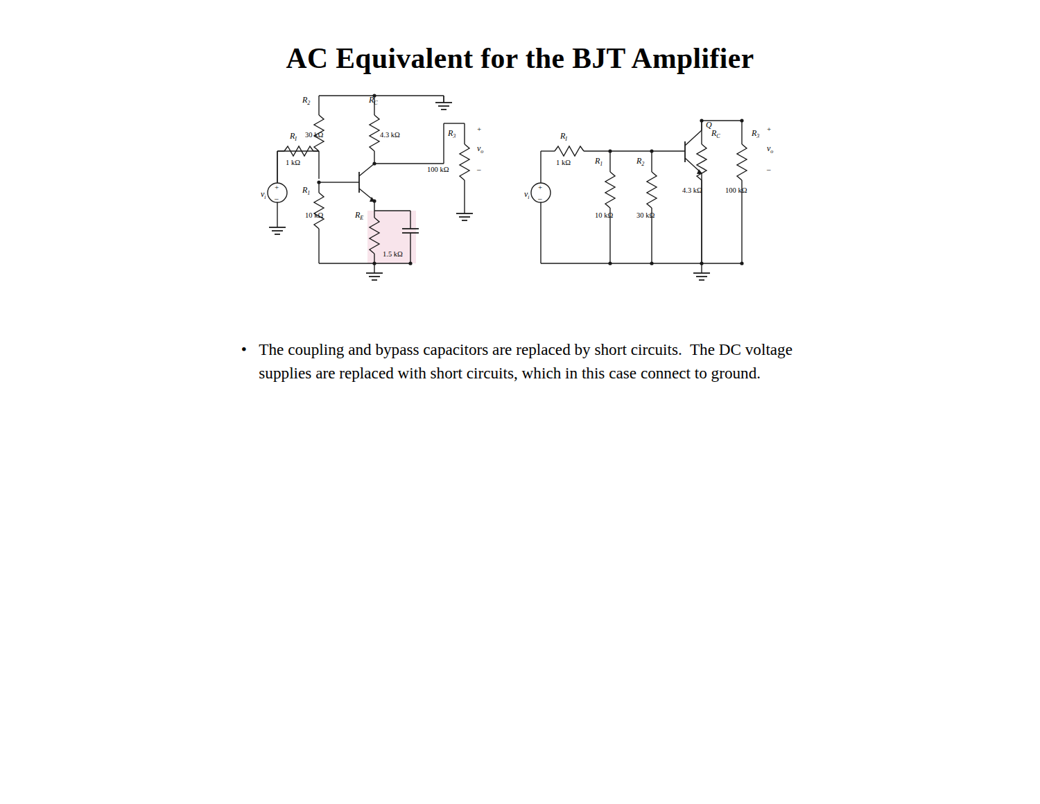AC Equivalent for the BJT Amplifier
BJT amplifier circuit and its AC equivalent circuit Left: a common-emitter BJT amplifier with source v_i through R_I of 1 kilohm, bias resistors R_1 of 10 kilohm and R_2 of 30 kilohm, collector resistor R_C of 4.3 kilohm, emitter resistor R_E of 1.5 kilohm bypassed by a capacitor, and load R_3 of 100 kilohm producing output v_o. Right: the AC equivalent where capacitors are shorted and supplies are grounded, showing R_I of 1 kilohm, R_1 of 10 kilohm, R_2 of 30 kilohm, transistor Q, R_C of 4.3 kilohm, and R_3 of 100 kilohm with output v_o. R2 30 kΩ RC 4.3 kΩ R1 10 kΩ RI 1 kΩ + – vi RE 1.5 kΩ R3 100 kΩ + vo – + – vi RI 1 kΩ R1 10 kΩ R2 30 kΩ Q RC 4.3 kΩ R3 100 kΩ + vo –
The coupling and bypass capacitors are replaced by short circuits. The DC voltage supplies are replaced with short circuits, which in this case connect to ground.